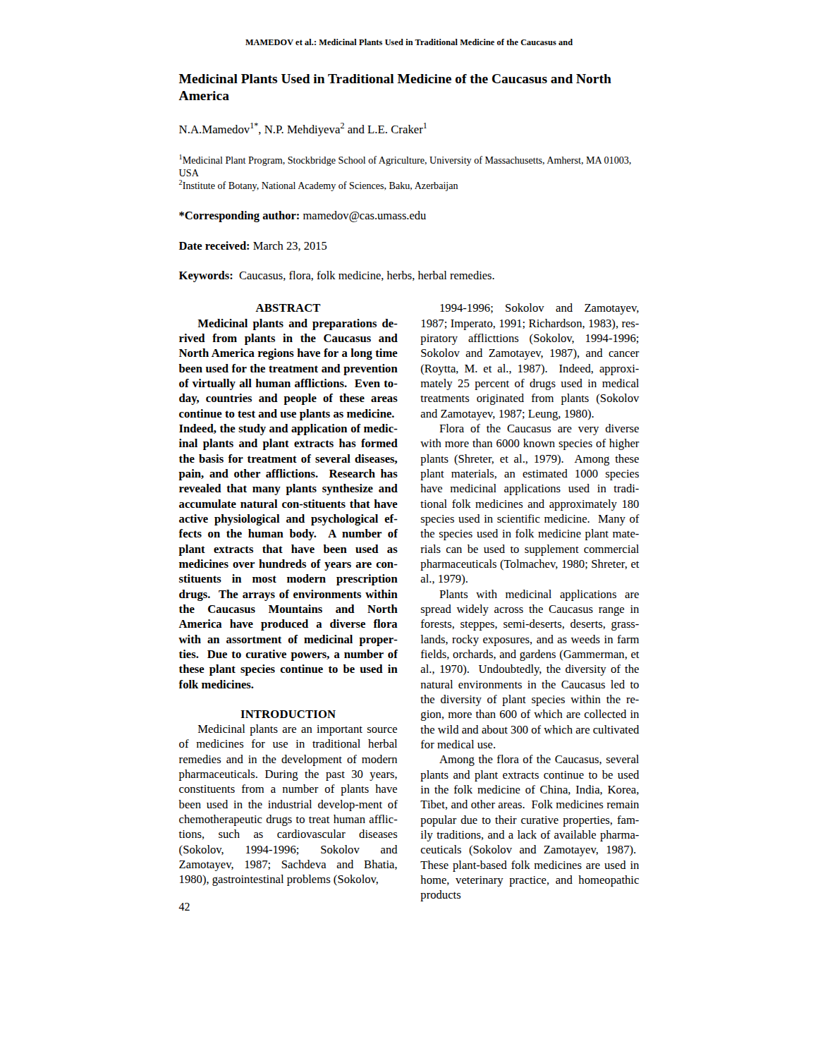MAMEDOV et al.: Medicinal Plants Used in Traditional Medicine of the Caucasus and
Medicinal Plants Used in Traditional Medicine of the Caucasus and North America
N.A.Mamedov1*, N.P. Mehdiyeva2 and L.E. Craker1
1Medicinal Plant Program, Stockbridge School of Agriculture, University of Massachusetts, Amherst, MA 01003, USA
2Institute of Botany, National Academy of Sciences, Baku, Azerbaijan
*Corresponding author: mamedov@cas.umass.edu
Date received: March 23, 2015
Keywords: Caucasus, flora, folk medicine, herbs, herbal remedies.
Abstract
Medicinal plants and preparations derived from plants in the Caucasus and North America regions have for a long time been used for the treatment and prevention of virtually all human afflictions. Even today, countries and people of these areas continue to test and use plants as medicine. Indeed, the study and application of medicinal plants and plant extracts has formed the basis for treatment of several diseases, pain, and other afflictions. Research has revealed that many plants synthesize and accumulate natural con-stituents that have active physiological and psychological effects on the human body. A number of plant extracts that have been used as medicines over hundreds of years are constituents in most modern prescription drugs. The arrays of environments within the Caucasus Mountains and North America have produced a diverse flora with an assortment of medicinal properties. Due to curative powers, a number of these plant species continue to be used in folk medicines.
Introduction
Medicinal plants are an important source of medicines for use in traditional herbal remedies and in the development of modern pharmaceuticals. During the past 30 years, constituents from a number of plants have been used in the industrial develop-ment of chemotherapeutic drugs to treat human afflictions, such as cardiovascular diseases (Sokolov, 1994-1996; Sokolov and Zamotayev, 1987; Sachdeva and Bhatia, 1980), gastrointestinal problems (Sokolov,
1994-1996; Sokolov and Zamotayev, 1987; Imperato, 1991; Richardson, 1983), respiratory afflicttions (Sokolov, 1994-1996; Sokolov and Zamotayev, 1987), and cancer (Roytta, M. et al., 1987). Indeed, approximately 25 percent of drugs used in medical treatments originated from plants (Sokolov and Zamotayev, 1987; Leung, 1980).
Flora of the Caucasus are very diverse with more than 6000 known species of higher plants (Shreter, et al., 1979). Among these plant materials, an estimated 1000 species have medicinal applications used in traditional folk medicines and approximately 180 species used in scientific medicine. Many of the species used in folk medicine plant materials can be used to supplement commercial pharmaceuticals (Tolmachev, 1980; Shreter, et al., 1979).
Plants with medicinal applications are spread widely across the Caucasus range in forests, steppes, semi-deserts, deserts, grasslands, rocky exposures, and as weeds in farm fields, orchards, and gardens (Gammerman, et al., 1970). Undoubtedly, the diversity of the natural environments in the Caucasus led to the diversity of plant species within the region, more than 600 of which are collected in the wild and about 300 of which are cultivated for medical use.
Among the flora of the Caucasus, several plants and plant extracts continue to be used in the folk medicine of China, India, Korea, Tibet, and other areas. Folk medicines remain popular due to their curative properties, family traditions, and a lack of available pharmaceuticals (Sokolov and Zamotayev, 1987). These plant-based folk medicines are used in home, veterinary practice, and homeopathic products
42